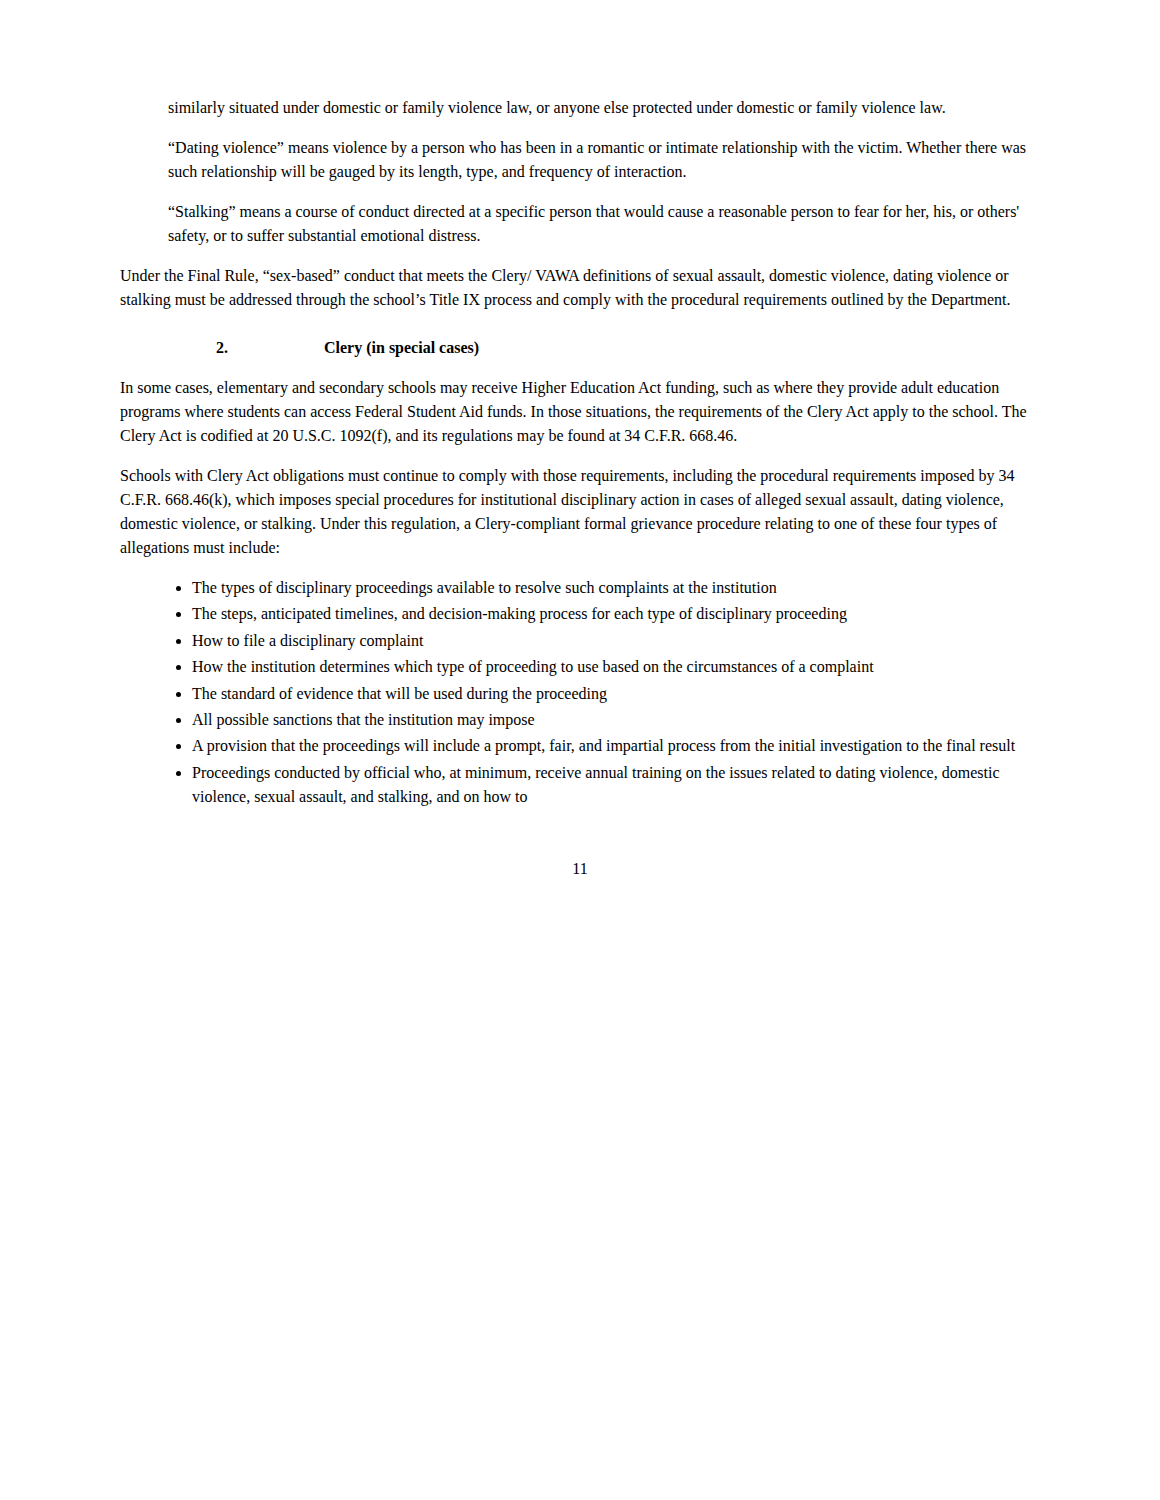similarly situated under domestic or family violence law, or anyone else protected under domestic or family violence law.
“Dating violence” means violence by a person who has been in a romantic or intimate relationship with the victim. Whether there was such relationship will be gauged by its length, type, and frequency of interaction.
“Stalking” means a course of conduct directed at a specific person that would cause a reasonable person to fear for her, his, or others' safety, or to suffer substantial emotional distress.
Under the Final Rule, “sex-based” conduct that meets the Clery/ VAWA definitions of sexual assault, domestic violence, dating violence or stalking must be addressed through the school’s Title IX process and comply with the procedural requirements outlined by the Department.
2. Clery (in special cases)
In some cases, elementary and secondary schools may receive Higher Education Act funding, such as where they provide adult education programs where students can access Federal Student Aid funds. In those situations, the requirements of the Clery Act apply to the school. The Clery Act is codified at 20 U.S.C. 1092(f), and its regulations may be found at 34 C.F.R. 668.46.
Schools with Clery Act obligations must continue to comply with those requirements, including the procedural requirements imposed by 34 C.F.R. 668.46(k), which imposes special procedures for institutional disciplinary action in cases of alleged sexual assault, dating violence, domestic violence, or stalking. Under this regulation, a Clery-compliant formal grievance procedure relating to one of these four types of allegations must include:
The types of disciplinary proceedings available to resolve such complaints at the institution
The steps, anticipated timelines, and decision-making process for each type of disciplinary proceeding
How to file a disciplinary complaint
How the institution determines which type of proceeding to use based on the circumstances of a complaint
The standard of evidence that will be used during the proceeding
All possible sanctions that the institution may impose
A provision that the proceedings will include a prompt, fair, and impartial process from the initial investigation to the final result
Proceedings conducted by official who, at minimum, receive annual training on the issues related to dating violence, domestic violence, sexual assault, and stalking, and on how to
11